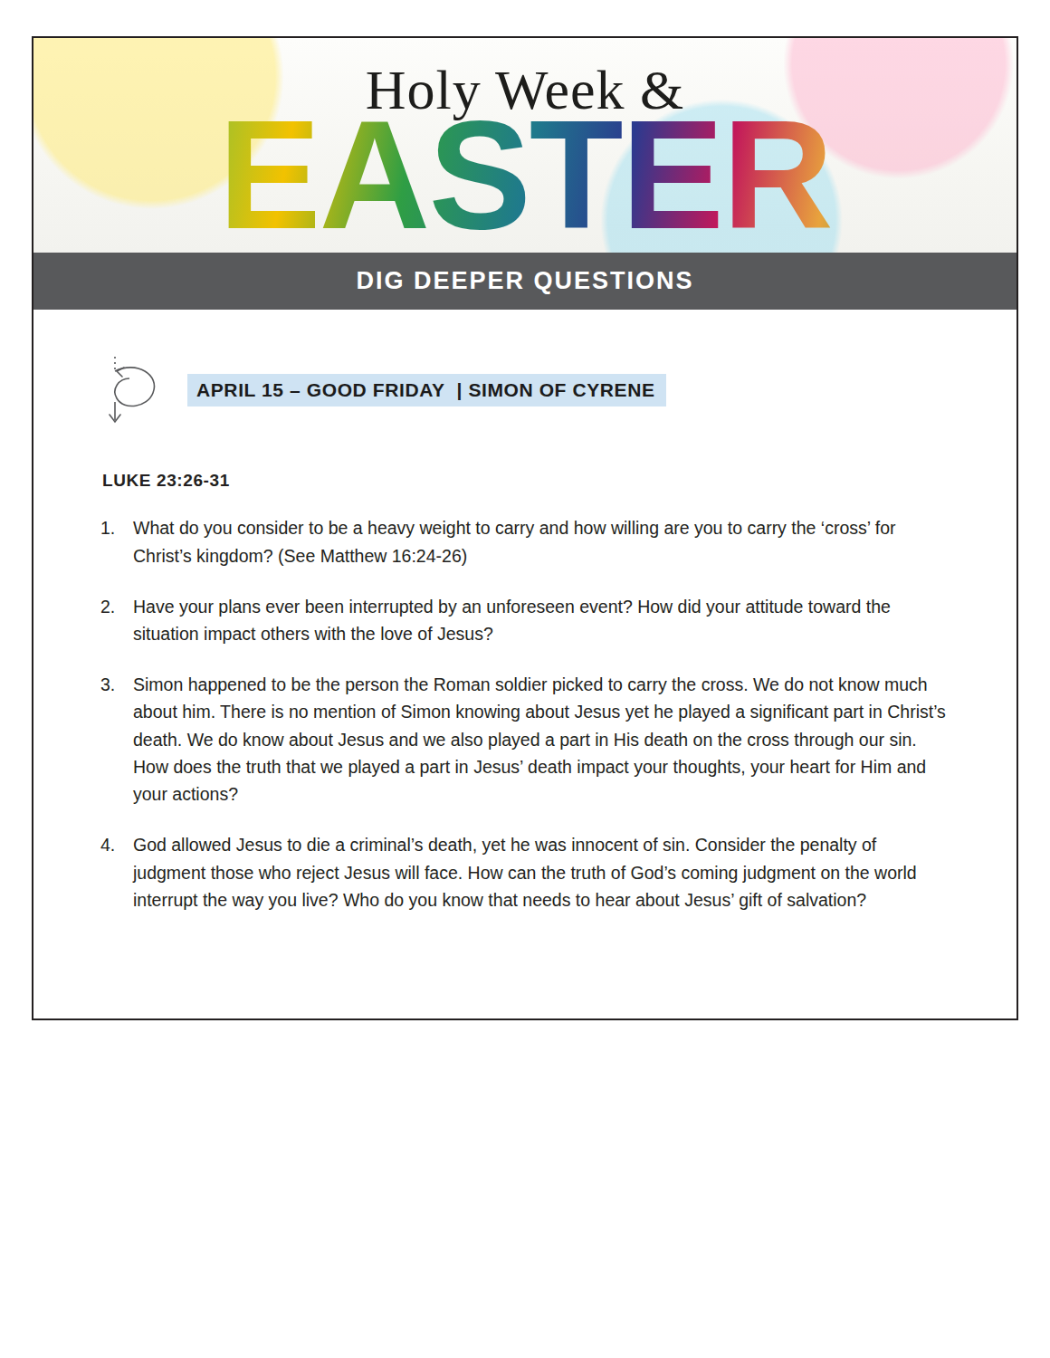Holy Week &
EASTER
DIG DEEPER QUESTIONS
APRIL 15 – GOOD FRIDAY | SIMON OF CYRENE
LUKE 23:26-31
What do you consider to be a heavy weight to carry and how willing are you to carry the ‘cross’ for Christ’s kingdom? (See Matthew 16:24-26)
Have your plans ever been interrupted by an unforeseen event? How did your attitude toward the situation impact others with the love of Jesus?
Simon happened to be the person the Roman soldier picked to carry the cross. We do not know much about him. There is no mention of Simon knowing about Jesus yet he played a significant part in Christ’s death. We do know about Jesus and we also played a part in His death on the cross through our sin. How does the truth that we played a part in Jesus’ death impact your thoughts, your heart for Him and your actions?
God allowed Jesus to die a criminal’s death, yet he was innocent of sin. Consider the penalty of judgment those who reject Jesus will face. How can the truth of God’s coming judgment on the world interrupt the way you live? Who do you know that needs to hear about Jesus’ gift of salvation?